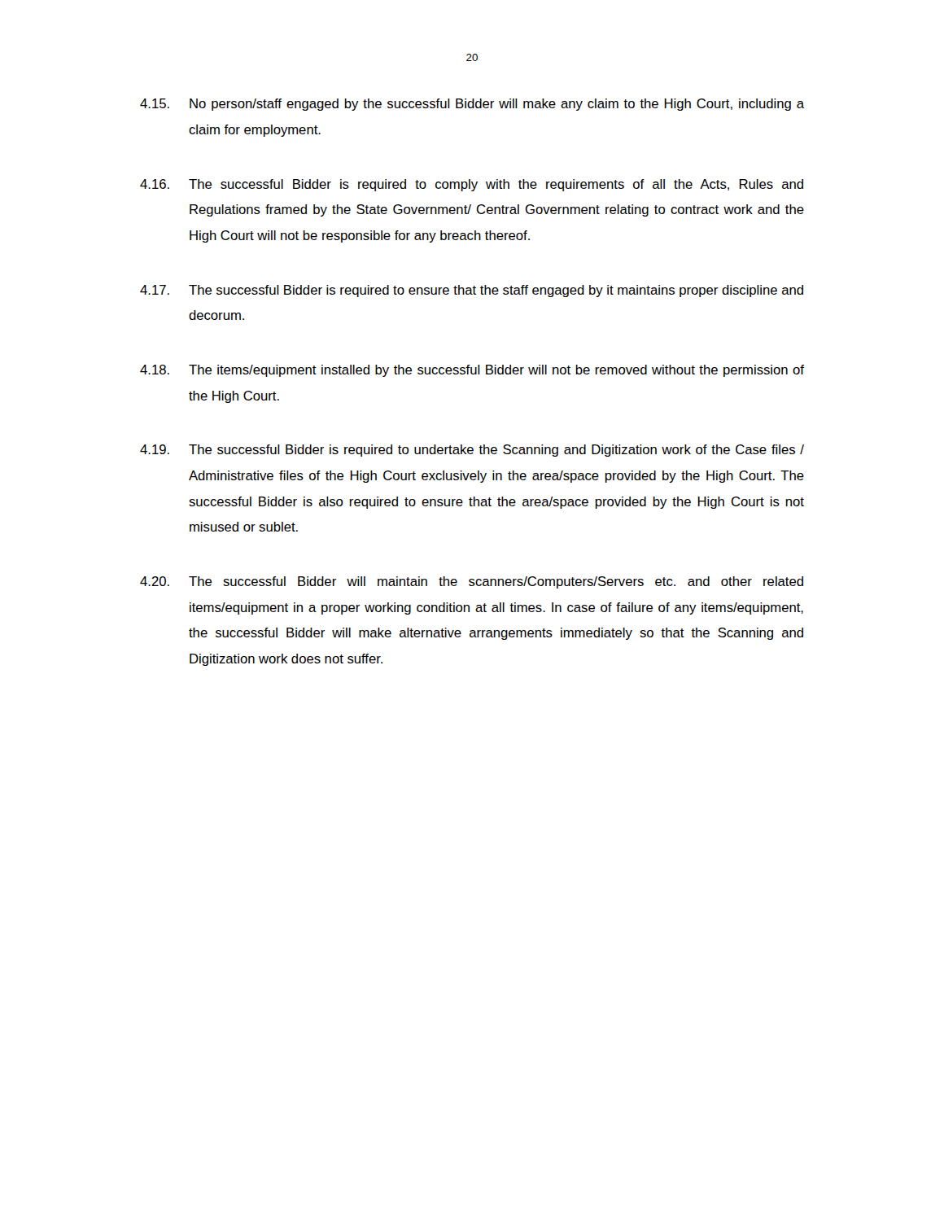20
4.15. No person/staff engaged by the successful Bidder will make any claim to the High Court, including a claim for employment.
4.16. The successful Bidder is required to comply with the requirements of all the Acts, Rules and Regulations framed by the State Government/ Central Government relating to contract work and the High Court will not be responsible for any breach thereof.
4.17. The successful Bidder is required to ensure that the staff engaged by it maintains proper discipline and decorum.
4.18. The items/equipment installed by the successful Bidder will not be removed without the permission of the High Court.
4.19. The successful Bidder is required to undertake the Scanning and Digitization work of the Case files / Administrative files of the High Court exclusively in the area/space provided by the High Court. The successful Bidder is also required to ensure that the area/space provided by the High Court is not misused or sublet.
4.20. The successful Bidder will maintain the scanners/Computers/Servers etc. and other related items/equipment in a proper working condition at all times. In case of failure of any items/equipment, the successful Bidder will make alternative arrangements immediately so that the Scanning and Digitization work does not suffer.